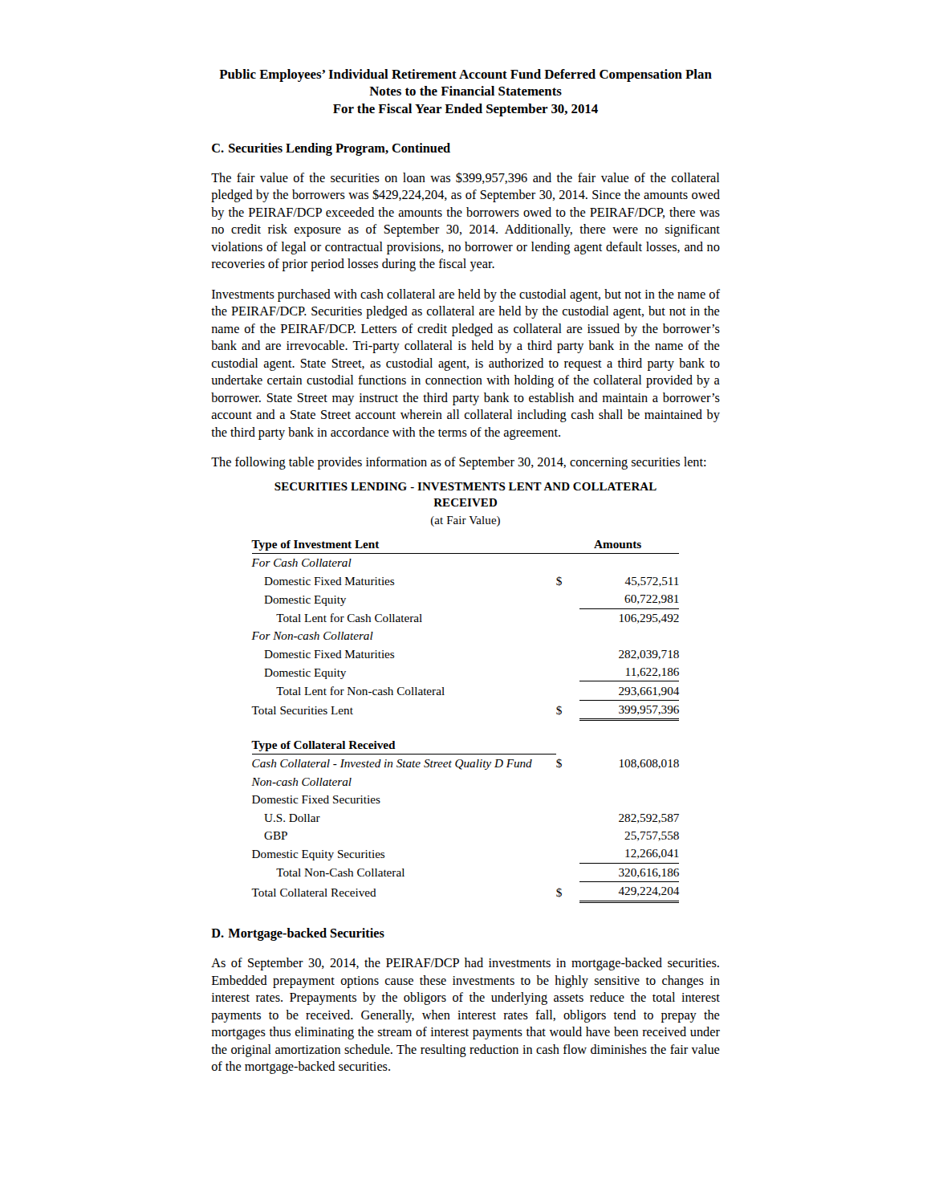Public Employees’ Individual Retirement Account Fund Deferred Compensation Plan Notes to the Financial Statements For the Fiscal Year Ended September 30, 2014
C. Securities Lending Program, Continued
The fair value of the securities on loan was $399,957,396 and the fair value of the collateral pledged by the borrowers was $429,224,204, as of September 30, 2014. Since the amounts owed by the PEIRAF/DCP exceeded the amounts the borrowers owed to the PEIRAF/DCP, there was no credit risk exposure as of September 30, 2014. Additionally, there were no significant violations of legal or contractual provisions, no borrower or lending agent default losses, and no recoveries of prior period losses during the fiscal year.
Investments purchased with cash collateral are held by the custodial agent, but not in the name of the PEIRAF/DCP. Securities pledged as collateral are held by the custodial agent, but not in the name of the PEIRAF/DCP. Letters of credit pledged as collateral are issued by the borrower’s bank and are irrevocable. Tri-party collateral is held by a third party bank in the name of the custodial agent. State Street, as custodial agent, is authorized to request a third party bank to undertake certain custodial functions in connection with holding of the collateral provided by a borrower. State Street may instruct the third party bank to establish and maintain a borrower’s account and a State Street account wherein all collateral including cash shall be maintained by the third party bank in accordance with the terms of the agreement.
The following table provides information as of September 30, 2014, concerning securities lent:
SECURITIES LENDING - INVESTMENTS LENT AND COLLATERAL RECEIVED (at Fair Value)
| Type of Investment Lent | Amounts |
| --- | --- |
| For Cash Collateral | | |
| Domestic Fixed Maturities | $ | 45,572,511 |
| Domestic Equity | | 60,722,981 |
| Total Lent for Cash Collateral | | 106,295,492 |
| For Non-cash Collateral | | |
| Domestic Fixed Maturities | | 282,039,718 |
| Domestic Equity | | 11,622,186 |
| Total Lent for Non-cash Collateral | | 293,661,904 |
| Total Securities Lent | $ | 399,957,396 |
| Type of Collateral Received | |
| Cash Collateral - Invested in State Street Quality D Fund | $ | 108,608,018 |
| Non-cash Collateral | | |
| Domestic Fixed Securities | | |
| U.S. Dollar | | 282,592,587 |
| GBP | | 25,757,558 |
| Domestic Equity Securities | | 12,266,041 |
| Total Non-Cash Collateral | | 320,616,186 |
| Total Collateral Received | $ | 429,224,204 |
D. Mortgage-backed Securities
As of September 30, 2014, the PEIRAF/DCP had investments in mortgage-backed securities. Embedded prepayment options cause these investments to be highly sensitive to changes in interest rates. Prepayments by the obligors of the underlying assets reduce the total interest payments to be received. Generally, when interest rates fall, obligors tend to prepay the mortgages thus eliminating the stream of interest payments that would have been received under the original amortization schedule. The resulting reduction in cash flow diminishes the fair value of the mortgage-backed securities.